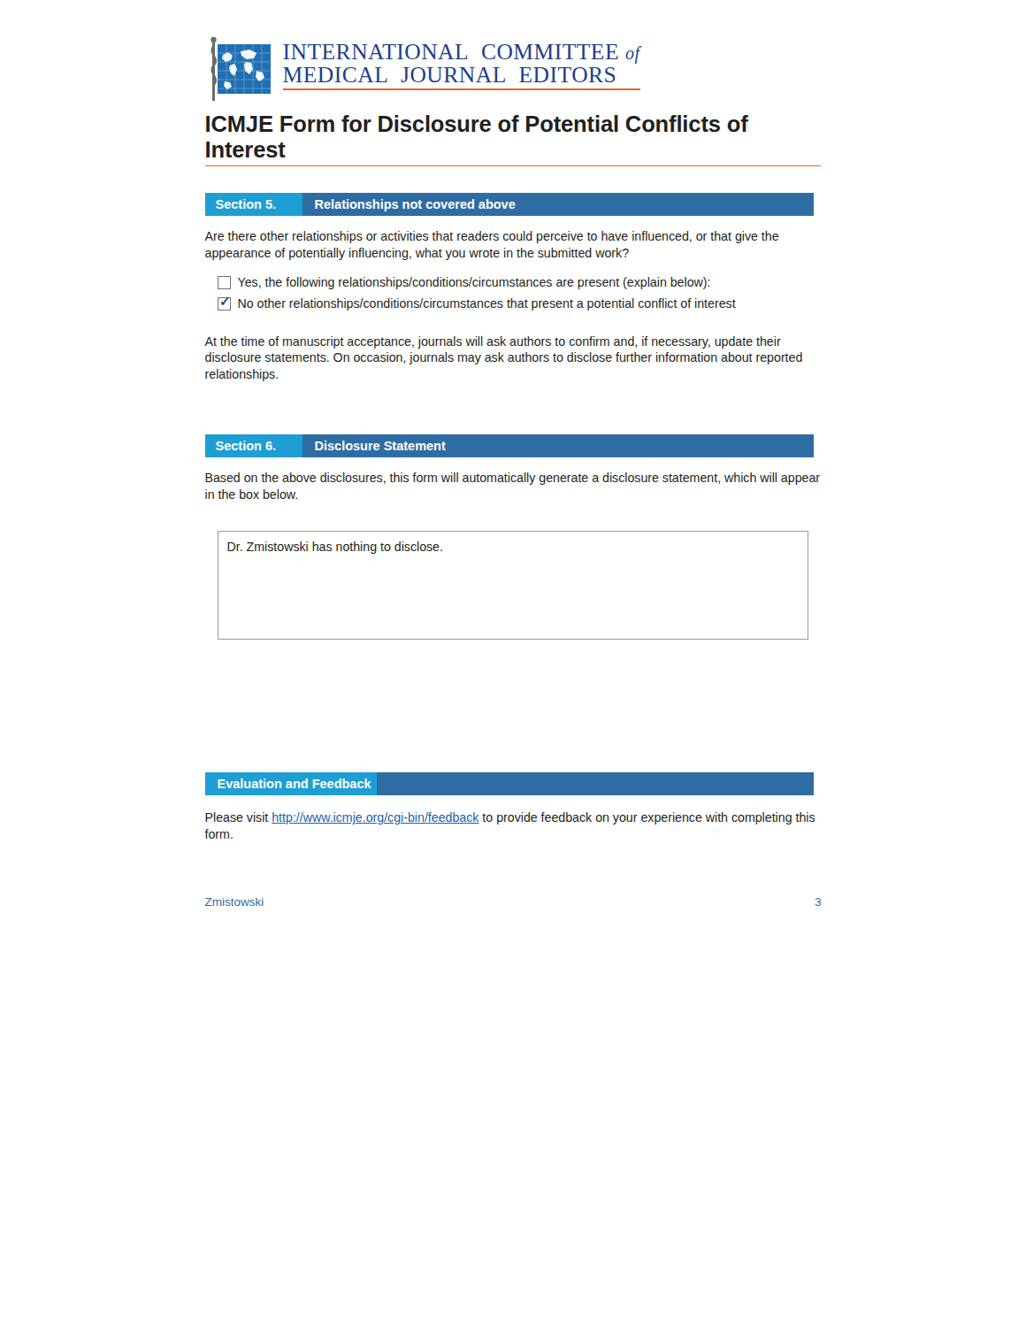INTERNATIONAL COMMITTEE of
MEDICAL JOURNAL EDITORS
ICMJE Form for Disclosure of Potential Conflicts of Interest
Section 5.
Relationships not covered above
Are there other relationships or activities that readers could perceive to have influenced, or that give the appearance of potentially influencing, what you wrote in the submitted work?
Yes, the following relationships/conditions/circumstances are present (explain below):
No other relationships/conditions/circumstances that present a potential conflict of interest
At the time of manuscript acceptance, journals will ask authors to confirm and, if necessary, update their disclosure statements. On occasion, journals may ask authors to disclose further information about reported relationships.
Section 6.
Disclosure Statement
Based on the above disclosures, this form will automatically generate a disclosure statement, which will appear in the box below.
Dr. Zmistowski has nothing to disclose.
Evaluation and Feedback
Please visit http://www.icmje.org/cgi-bin/feedback to provide feedback on your experience with completing this form.
Zmistowski
3